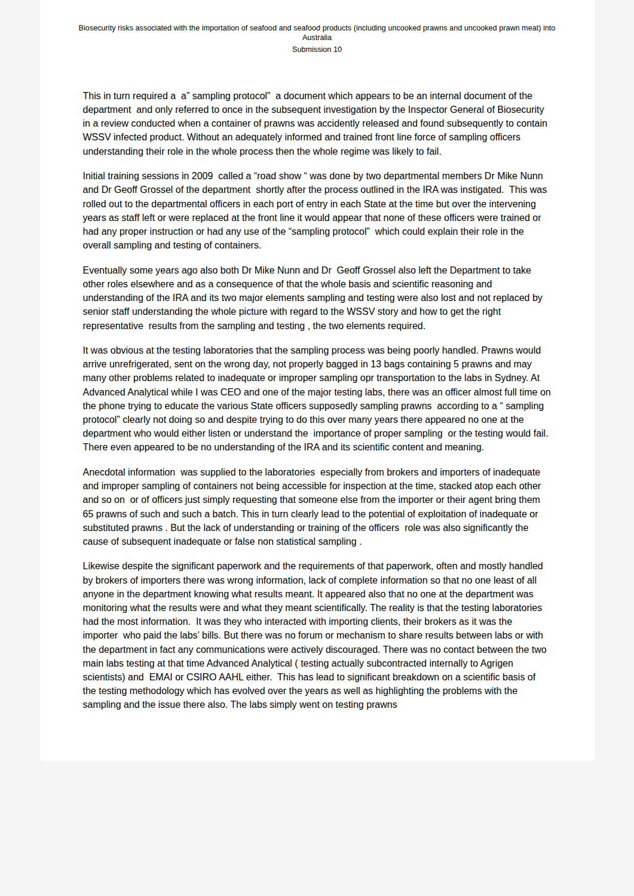Biosecurity risks associated with the importation of seafood and seafood products (including uncooked prawns and uncooked prawn meat) into Australia Submission 10
This in turn required a a” sampling protocol” a document which appears to be an internal document of the department and only referred to once in the subsequent investigation by the Inspector General of Biosecurity in a review conducted when a container of prawns was accidently released and found subsequently to contain WSSV infected product. Without an adequately informed and trained front line force of sampling officers understanding their role in the whole process then the whole regime was likely to fail.
Initial training sessions in 2009 called a “road show “ was done by two departmental members Dr Mike Nunn and Dr Geoff Grossel of the department shortly after the process outlined in the IRA was instigated. This was rolled out to the departmental officers in each port of entry in each State at the time but over the intervening years as staff left or were replaced at the front line it would appear that none of these officers were trained or had any proper instruction or had any use of the “sampling protocol” which could explain their role in the overall sampling and testing of containers.
Eventually some years ago also both Dr Mike Nunn and Dr Geoff Grossel also left the Department to take other roles elsewhere and as a consequence of that the whole basis and scientific reasoning and understanding of the IRA and its two major elements sampling and testing were also lost and not replaced by senior staff understanding the whole picture with regard to the WSSV story and how to get the right representative results from the sampling and testing , the two elements required.
It was obvious at the testing laboratories that the sampling process was being poorly handled. Prawns would arrive unrefrigerated, sent on the wrong day, not properly bagged in 13 bags containing 5 prawns and may many other problems related to inadequate or improper sampling opr transportation to the labs in Sydney. At Advanced Analytical while I was CEO and one of the major testing labs, there was an officer almost full time on the phone trying to educate the various State officers supposedly sampling prawns according to a “ sampling protocol” clearly not doing so and despite trying to do this over many years there appeared no one at the department who would either listen or understand the importance of proper sampling or the testing would fail. There even appeared to be no understanding of the IRA and its scientific content and meaning.
Anecdotal information was supplied to the laboratories especially from brokers and importers of inadequate and improper sampling of containers not being accessible for inspection at the time, stacked atop each other and so on or of officers just simply requesting that someone else from the importer or their agent bring them 65 prawns of such and such a batch. This in turn clearly lead to the potential of exploitation of inadequate or substituted prawns . But the lack of understanding or training of the officers role was also significantly the cause of subsequent inadequate or false non statistical sampling .
Likewise despite the significant paperwork and the requirements of that paperwork, often and mostly handled by brokers of importers there was wrong information, lack of complete information so that no one least of all anyone in the department knowing what results meant. It appeared also that no one at the department was monitoring what the results were and what they meant scientifically. The reality is that the testing laboratories had the most information. It was they who interacted with importing clients, their brokers as it was the importer who paid the labs’ bills. But there was no forum or mechanism to share results between labs or with the department in fact any communications were actively discouraged. There was no contact between the two main labs testing at that time Advanced Analytical ( testing actually subcontracted internally to Agrigen scientists) and EMAI or CSIRO AAHL either. This has lead to significant breakdown on a scientific basis of the testing methodology which has evolved over the years as well as highlighting the problems with the sampling and the issue there also. The labs simply went on testing prawns